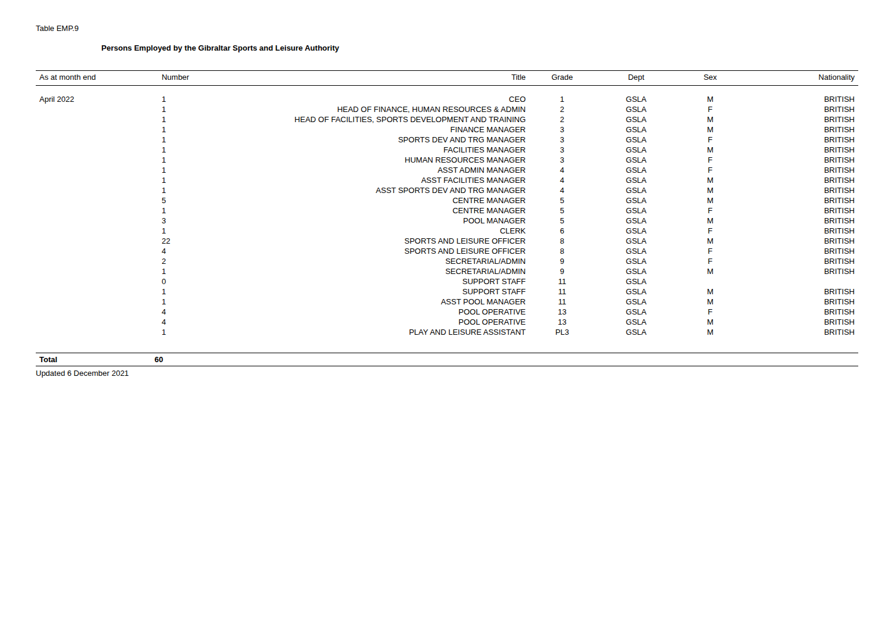Table EMP.9
Persons Employed by the Gibraltar Sports and Leisure Authority
| As at month end | Number | Title | Grade | Dept | Sex | Nationality |
| --- | --- | --- | --- | --- | --- | --- |
| April 2022 | 1 | CEO | 1 | GSLA | M | BRITISH |
| | 1 | HEAD OF FINANCE, HUMAN RESOURCES & ADMIN | 2 | GSLA | F | BRITISH |
| | 1 | HEAD OF FACILITIES, SPORTS DEVELOPMENT AND TRAINING | 2 | GSLA | M | BRITISH |
| | 1 | FINANCE MANAGER | 3 | GSLA | M | BRITISH |
| | 1 | SPORTS DEV AND TRG MANAGER | 3 | GSLA | F | BRITISH |
| | 1 | FACILITIES MANAGER | 3 | GSLA | M | BRITISH |
| | 1 | HUMAN RESOURCES MANAGER | 3 | GSLA | F | BRITISH |
| | 1 | ASST ADMIN MANAGER | 4 | GSLA | F | BRITISH |
| | 1 | ASST FACILITIES MANAGER | 4 | GSLA | M | BRITISH |
| | 1 | ASST SPORTS DEV AND TRG MANAGER | 4 | GSLA | M | BRITISH |
| | 5 | CENTRE MANAGER | 5 | GSLA | M | BRITISH |
| | 1 | CENTRE MANAGER | 5 | GSLA | F | BRITISH |
| | 3 | POOL MANAGER | 5 | GSLA | M | BRITISH |
| | 1 | CLERK | 6 | GSLA | F | BRITISH |
| | 22 | SPORTS AND LEISURE OFFICER | 8 | GSLA | M | BRITISH |
| | 4 | SPORTS AND LEISURE OFFICER | 8 | GSLA | F | BRITISH |
| | 2 | SECRETARIAL/ADMIN | 9 | GSLA | F | BRITISH |
| | 1 | SECRETARIAL/ADMIN | 9 | GSLA | M | BRITISH |
| | 0 | SUPPORT STAFF | 11 | GSLA | | |
| | 1 | SUPPORT STAFF | 11 | GSLA | M | BRITISH |
| | 1 | ASST POOL MANAGER | 11 | GSLA | M | BRITISH |
| | 4 | POOL OPERATIVE | 13 | GSLA | F | BRITISH |
| | 4 | POOL OPERATIVE | 13 | GSLA | M | BRITISH |
| | 1 | PLAY AND LEISURE ASSISTANT | PL3 | GSLA | M | BRITISH |
| Total | 60 | | | | | |
Updated 6 December 2021